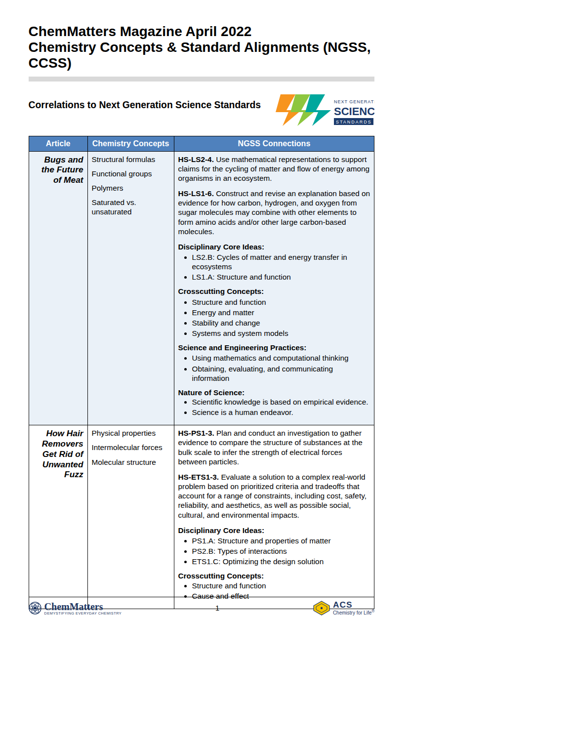ChemMatters Magazine April 2022 Chemistry Concepts & Standard Alignments (NGSS, CCSS)
Correlations to Next Generation Science Standards
NEXT GENERATION SCIENCE STANDARDS
| Article | Chemistry Concepts | NGSS Connections |
| --- | --- | --- |
| Bugs and the Future of Meat | Structural formulas Functional groups Polymers Saturated vs. unsaturated | HS-LS2-4. Use mathematical representations to support claims for the cycling of matter and flow of energy among organisms in an ecosystem. HS-LS1-6. Construct and revise an explanation based on evidence for how carbon, hydrogen, and oxygen from sugar molecules may combine with other elements to form amino acids and/or other large carbon-based molecules. Disciplinary Core Ideas: LS2.B: Cycles of matter and energy transfer in ecosystems LS1.A: Structure and function Crosscutting Concepts: Structure and function Energy and matter Stability and change Systems and system models Science and Engineering Practices: Using mathematics and computational thinking Obtaining, evaluating, and communicating information Nature of Science: Scientific knowledge is based on empirical evidence. Science is a human endeavor. |
| How Hair Removers Get Rid of Unwanted Fuzz | Physical properties Intermolecular forces Molecular structure | HS-PS1-3. Plan and conduct an investigation to gather evidence to compare the structure of substances at the bulk scale to infer the strength of electrical forces between particles. HS-ETS1-3. Evaluate a solution to a complex real-world problem based on prioritized criteria and tradeoffs that account for a range of constraints, including cost, safety, reliability, and aesthetics, as well as possible social, cultural, and environmental impacts. Disciplinary Core Ideas: PS1.A: Structure and properties of matter PS2.B: Types of interactions ETS1.C: Optimizing the design solution Crosscutting Concepts: Structure and function Cause and effect |
Chem Matters
Demystifying Everyday Chemistry
1
ACS
Chemistry for Life®